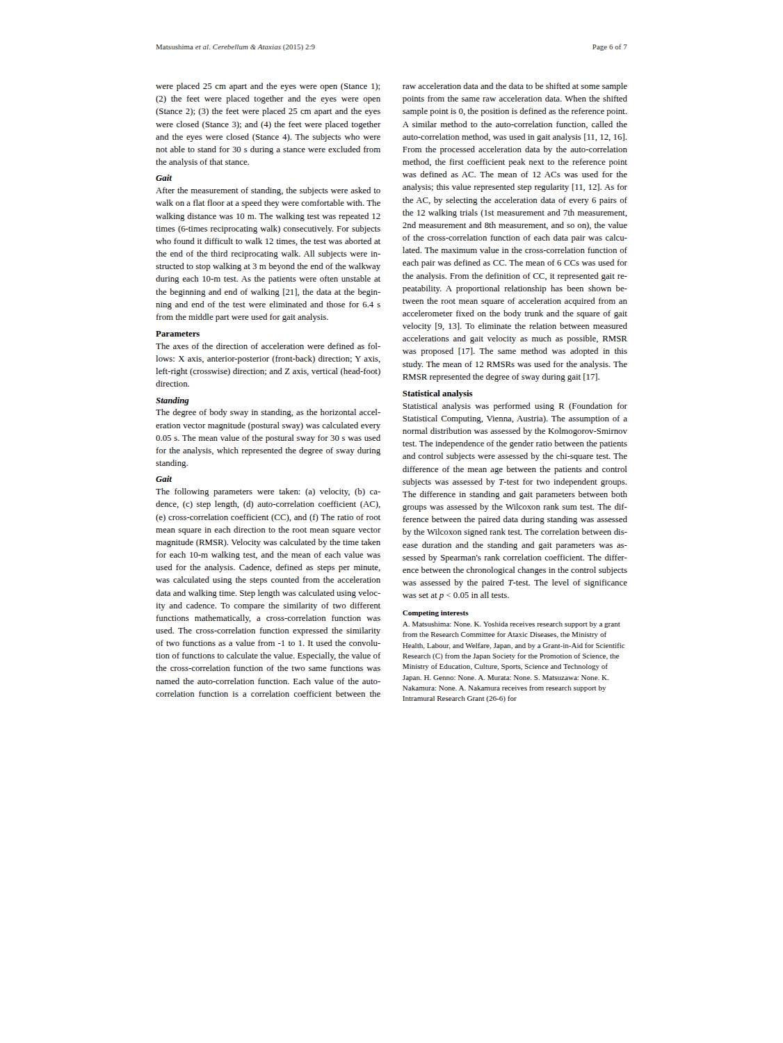Matsushima et al. Cerebellum & Ataxias (2015) 2:9
Page 6 of 7
were placed 25 cm apart and the eyes were open (Stance 1); (2) the feet were placed together and the eyes were open (Stance 2); (3) the feet were placed 25 cm apart and the eyes were closed (Stance 3); and (4) the feet were placed together and the eyes were closed (Stance 4). The subjects who were not able to stand for 30 s during a stance were excluded from the analysis of that stance.
Gait
After the measurement of standing, the subjects were asked to walk on a flat floor at a speed they were comfortable with. The walking distance was 10 m. The walking test was repeated 12 times (6-times reciprocating walk) consecutively. For subjects who found it difficult to walk 12 times, the test was aborted at the end of the third reciprocating walk. All subjects were instructed to stop walking at 3 m beyond the end of the walkway during each 10-m test. As the patients were often unstable at the beginning and end of walking [21], the data at the beginning and end of the test were eliminated and those for 6.4 s from the middle part were used for gait analysis.
Parameters
The axes of the direction of acceleration were defined as follows: X axis, anterior-posterior (front-back) direction; Y axis, left-right (crosswise) direction; and Z axis, vertical (head-foot) direction.
Standing
The degree of body sway in standing, as the horizontal acceleration vector magnitude (postural sway) was calculated every 0.05 s. The mean value of the postural sway for 30 s was used for the analysis, which represented the degree of sway during standing.
Gait
The following parameters were taken: (a) velocity, (b) cadence, (c) step length, (d) auto-correlation coefficient (AC), (e) cross-correlation coefficient (CC), and (f) The ratio of root mean square in each direction to the root mean square vector magnitude (RMSR). Velocity was calculated by the time taken for each 10-m walking test, and the mean of each value was used for the analysis. Cadence, defined as steps per minute, was calculated using the steps counted from the acceleration data and walking time. Step length was calculated using velocity and cadence. To compare the similarity of two different functions mathematically, a cross-correlation function was used. The cross-correlation function expressed the similarity of two functions as a value from -1 to 1. It used the convolution of functions to calculate the value. Especially, the value of the cross-correlation function of the two same functions was named the auto-correlation function. Each value of the auto-correlation function is a correlation coefficient between the raw acceleration data and the data to be shifted at some sample points from the same raw acceleration data. When the shifted sample point is 0, the position is defined as the reference point. A similar method to the auto-correlation function, called the auto-correlation method, was used in gait analysis [11, 12, 16]. From the processed acceleration data by the auto-correlation method, the first coefficient peak next to the reference point was defined as AC. The mean of 12 ACs was used for the analysis; this value represented step regularity [11, 12]. As for the AC, by selecting the acceleration data of every 6 pairs of the 12 walking trials (1st measurement and 7th measurement, 2nd measurement and 8th measurement, and so on), the value of the cross-correlation function of each data pair was calculated. The maximum value in the cross-correlation function of each pair was defined as CC. The mean of 6 CCs was used for the analysis. From the definition of CC, it represented gait repeatability. A proportional relationship has been shown between the root mean square of acceleration acquired from an accelerometer fixed on the body trunk and the square of gait velocity [9, 13]. To eliminate the relation between measured accelerations and gait velocity as much as possible, RMSR was proposed [17]. The same method was adopted in this study. The mean of 12 RMSRs was used for the analysis. The RMSR represented the degree of sway during gait [17].
Statistical analysis
Statistical analysis was performed using R (Foundation for Statistical Computing, Vienna, Austria). The assumption of a normal distribution was assessed by the Kolmogorov-Smirnov test. The independence of the gender ratio between the patients and control subjects were assessed by the chi-square test. The difference of the mean age between the patients and control subjects was assessed by T-test for two independent groups. The difference in standing and gait parameters between both groups was assessed by the Wilcoxon rank sum test. The difference between the paired data during standing was assessed by the Wilcoxon signed rank test. The correlation between disease duration and the standing and gait parameters was assessed by Spearman's rank correlation coefficient. The difference between the chronological changes in the control subjects was assessed by the paired T-test. The level of significance was set at p < 0.05 in all tests.
Competing interests
A. Matsushima: None. K. Yoshida receives research support by a grant from the Research Committee for Ataxic Diseases, the Ministry of Health, Labour, and Welfare, Japan, and by a Grant-in-Aid for Scientific Research (C) from the Japan Society for the Promotion of Science, the Ministry of Education, Culture, Sports, Science and Technology of Japan. H. Genno: None. A. Murata: None. S. Matsuzawa: None. K. Nakamura: None. A. Nakamura receives from research support by Intramural Research Grant (26-6) for